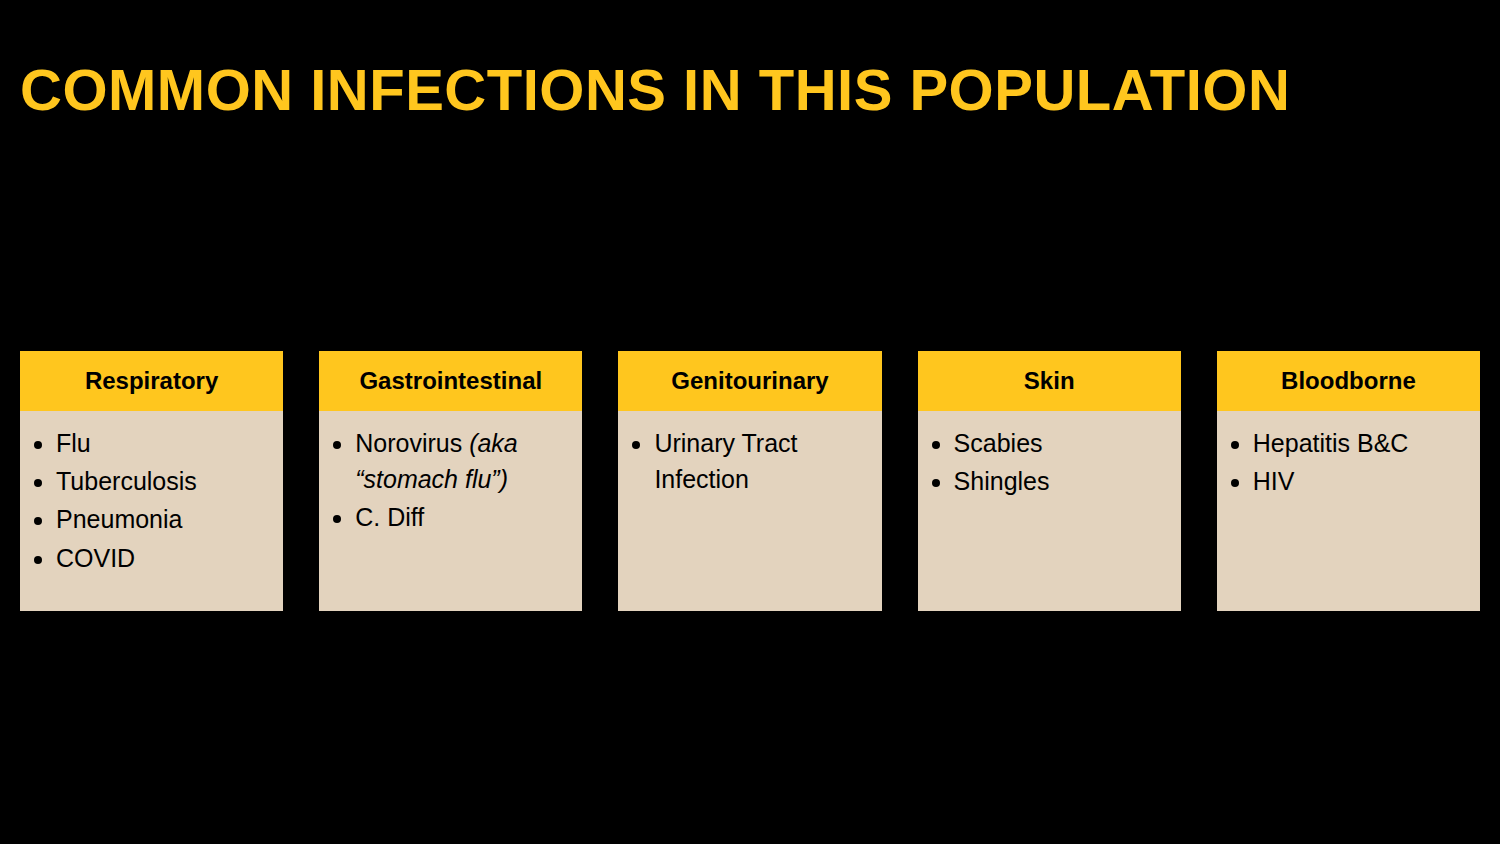Common Infections in This Population
Respiratory
Flu
Tuberculosis
Pneumonia
COVID
Gastrointestinal
Norovirus (aka “stomach flu”)
C. Diff
Genitourinary
Urinary Tract Infection
Skin
Scabies
Shingles
Bloodborne
Hepatitis B&C
HIV